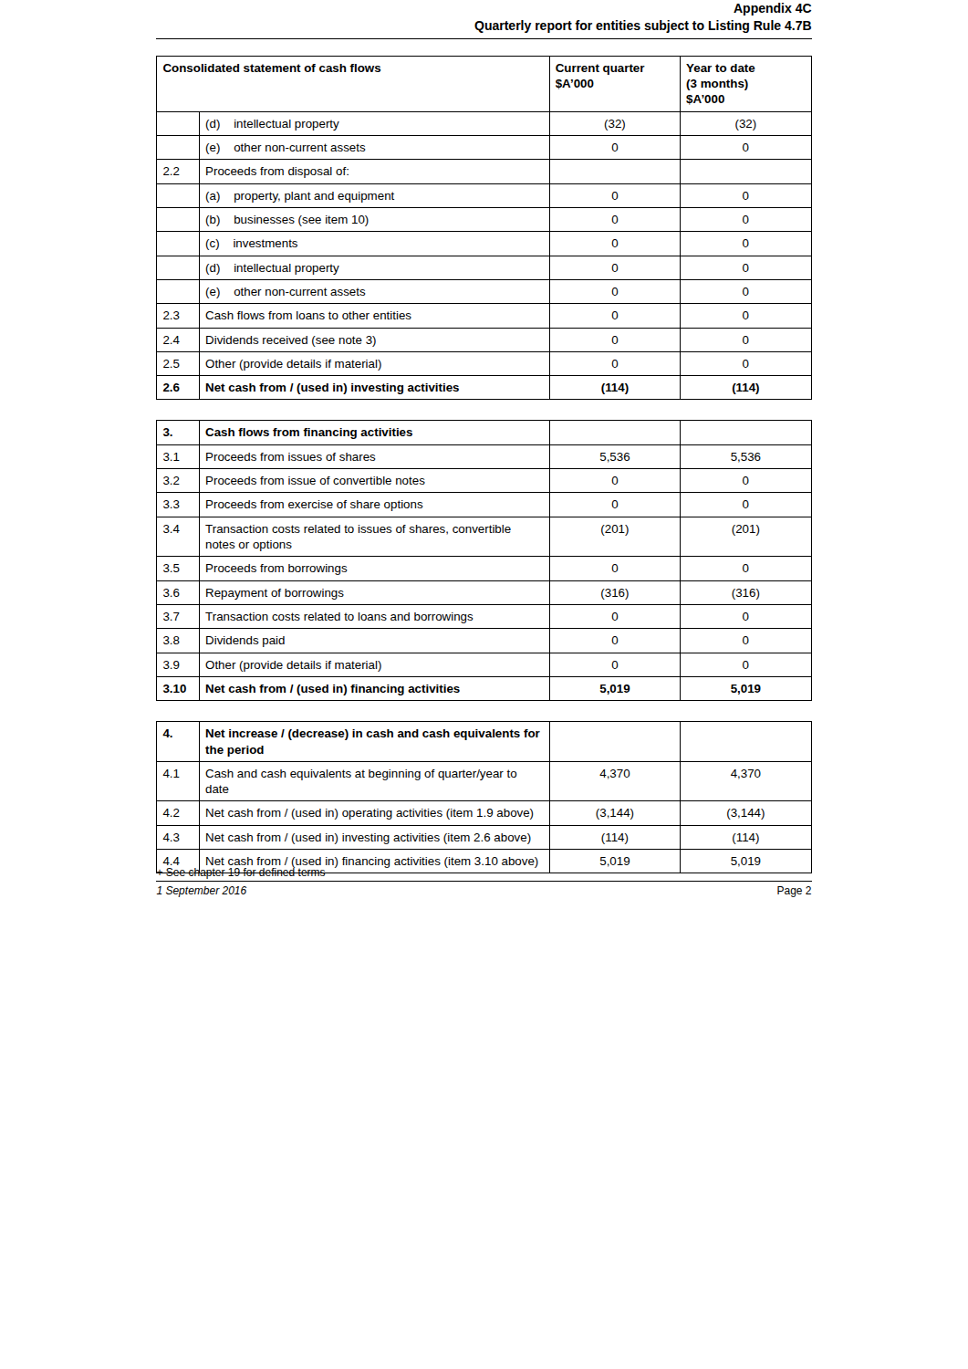Appendix 4C
Quarterly report for entities subject to Listing Rule 4.7B
| Consolidated statement of cash flows | Current quarter $A’000 | Year to date (3 months) $A’000 |
| --- | --- | --- |
| | (d) intellectual property | (32) | (32) |
| | (e) other non-current assets | 0 | 0 |
| 2.2 | Proceeds from disposal of: | | |
| | (a) property, plant and equipment | 0 | 0 |
| | (b) businesses (see item 10) | 0 | 0 |
| | (c) investments | 0 | 0 |
| | (d) intellectual property | 0 | 0 |
| | (e) other non-current assets | 0 | 0 |
| 2.3 | Cash flows from loans to other entities | 0 | 0 |
| 2.4 | Dividends received (see note 3) | 0 | 0 |
| 2.5 | Other (provide details if material) | 0 | 0 |
| 2.6 | Net cash from / (used in) investing activities | (114) | (114) |
| 3. | Cash flows from financing activities | | |
| 3.1 | Proceeds from issues of shares | 5,536 | 5,536 |
| 3.2 | Proceeds from issue of convertible notes | 0 | 0 |
| 3.3 | Proceeds from exercise of share options | 0 | 0 |
| 3.4 | Transaction costs related to issues of shares, convertible notes or options | (201) | (201) |
| 3.5 | Proceeds from borrowings | 0 | 0 |
| 3.6 | Repayment of borrowings | (316) | (316) |
| 3.7 | Transaction costs related to loans and borrowings | 0 | 0 |
| 3.8 | Dividends paid | 0 | 0 |
| 3.9 | Other (provide details if material) | 0 | 0 |
| 3.10 | Net cash from / (used in) financing activities | 5,019 | 5,019 |
| 4. | Net increase / (decrease) in cash and cash equivalents for the period | | |
| 4.1 | Cash and cash equivalents at beginning of quarter/year to date | 4,370 | 4,370 |
| 4.2 | Net cash from / (used in) operating activities (item 1.9 above) | (3,144) | (3,144) |
| 4.3 | Net cash from / (used in) investing activities (item 2.6 above) | (114) | (114) |
| 4.4 | Net cash from / (used in) financing activities (item 3.10 above) | 5,019 | 5,019 |
+ See chapter 19 for defined terms
1 September 2016 Page 2